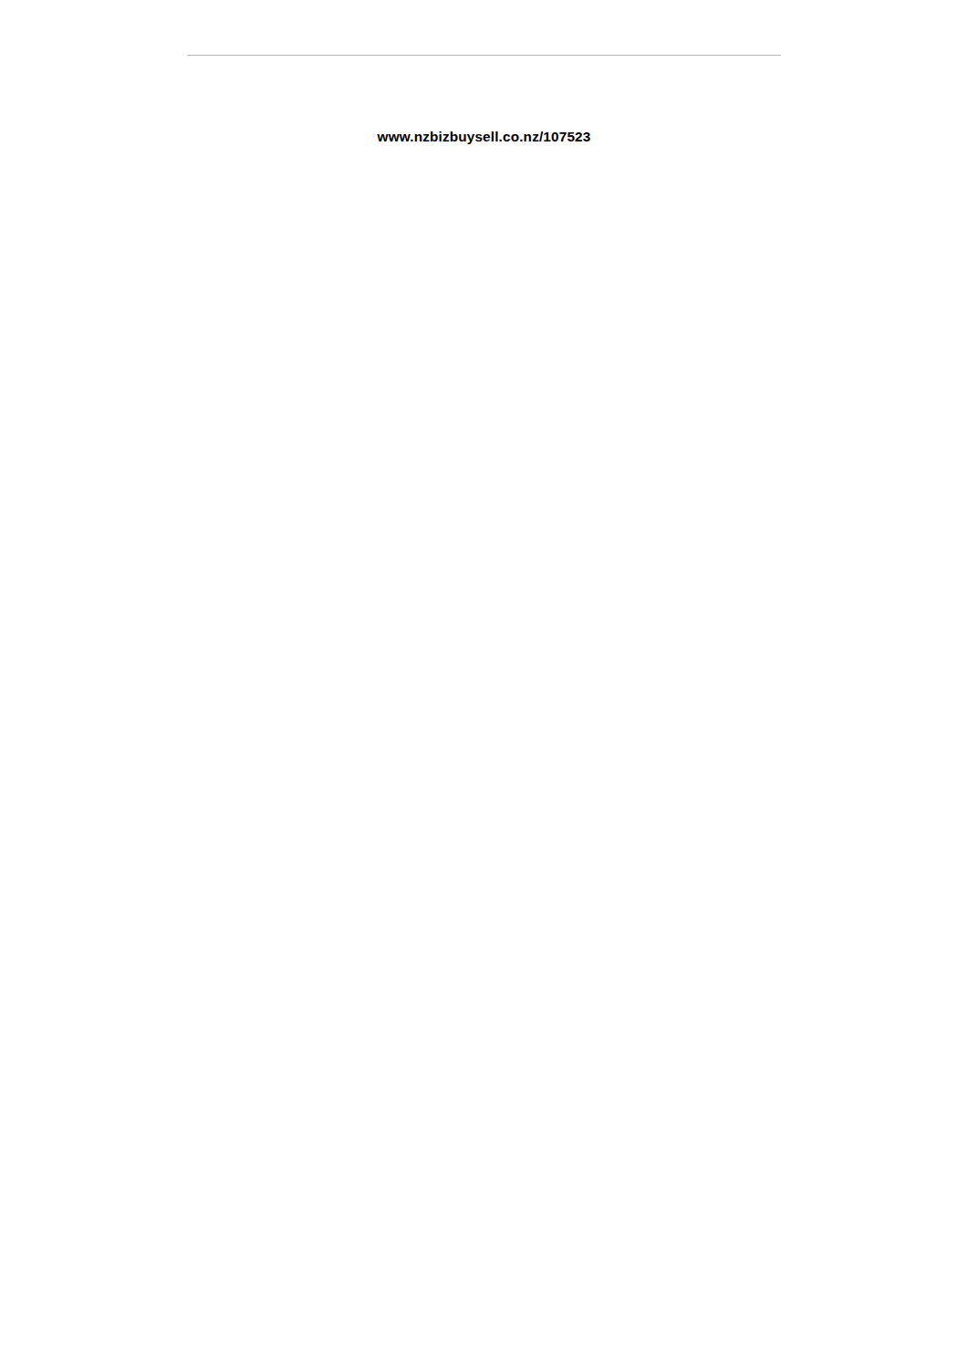www.nzbizbuysell.co.nz/107523